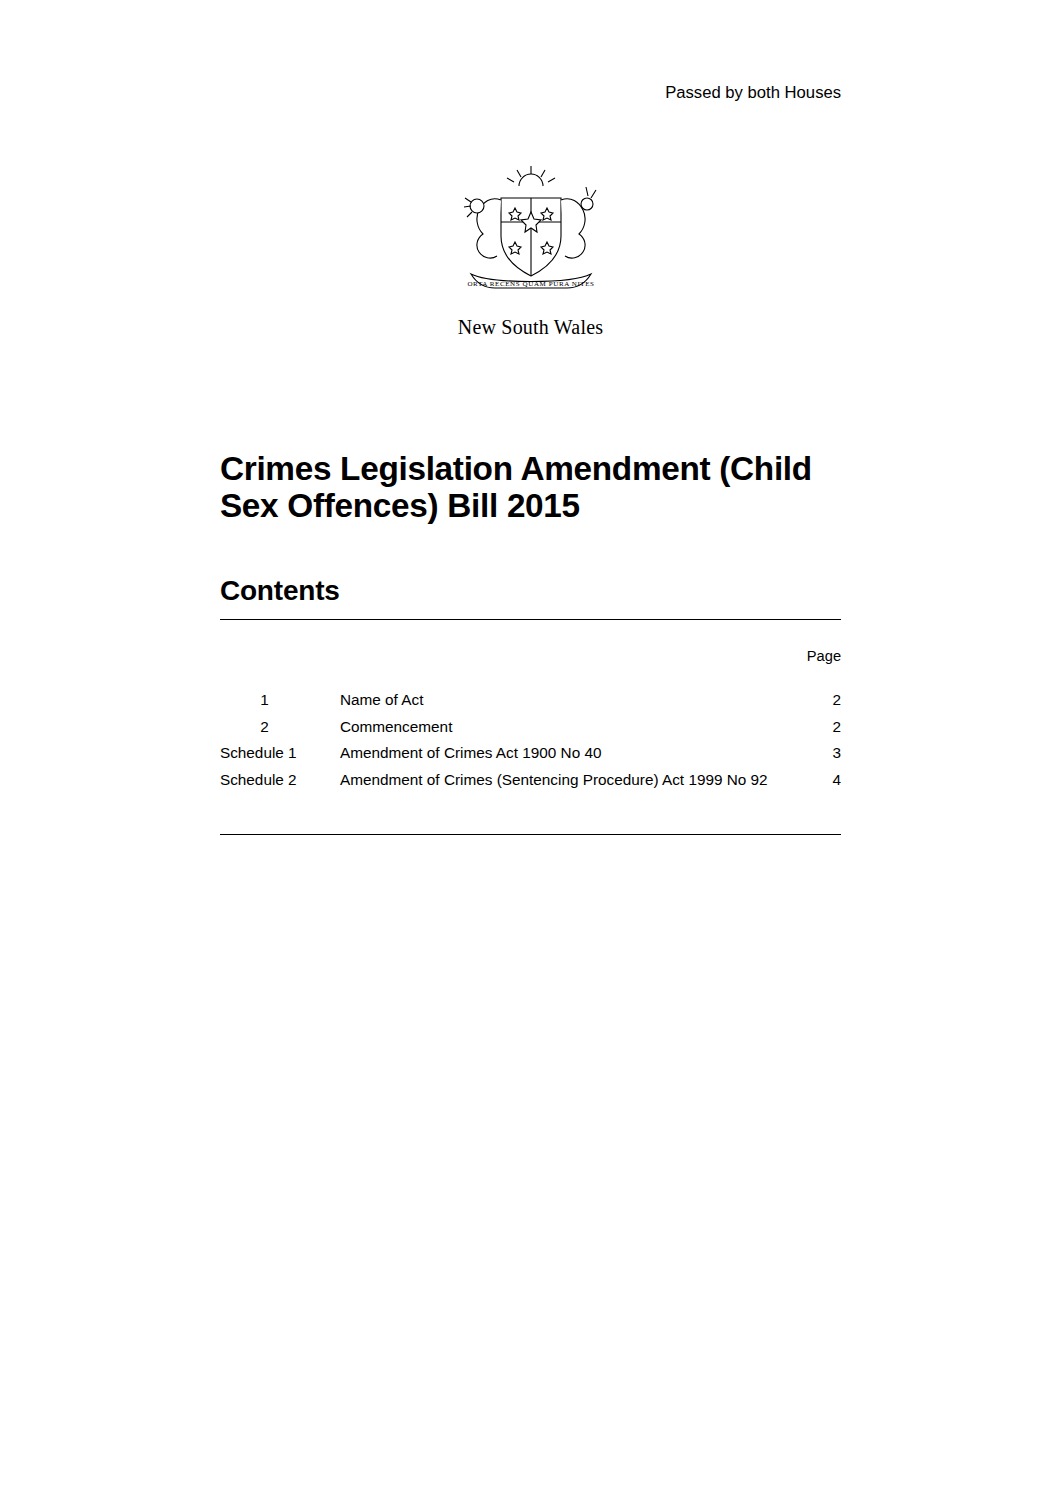Passed by both Houses
ORTA RECENS QUAM PURA NITES
New South Wales
Crimes Legislation Amendment (Child Sex Offences) Bill 2015
Contents
Page
| 1 | Name of Act | 2 |
| 2 | Commencement | 2 |
| Schedule 1 | Amendment of Crimes Act 1900 No 40 | 3 |
| Schedule 2 | Amendment of Crimes (Sentencing Procedure) Act 1999 No 92 | 4 |